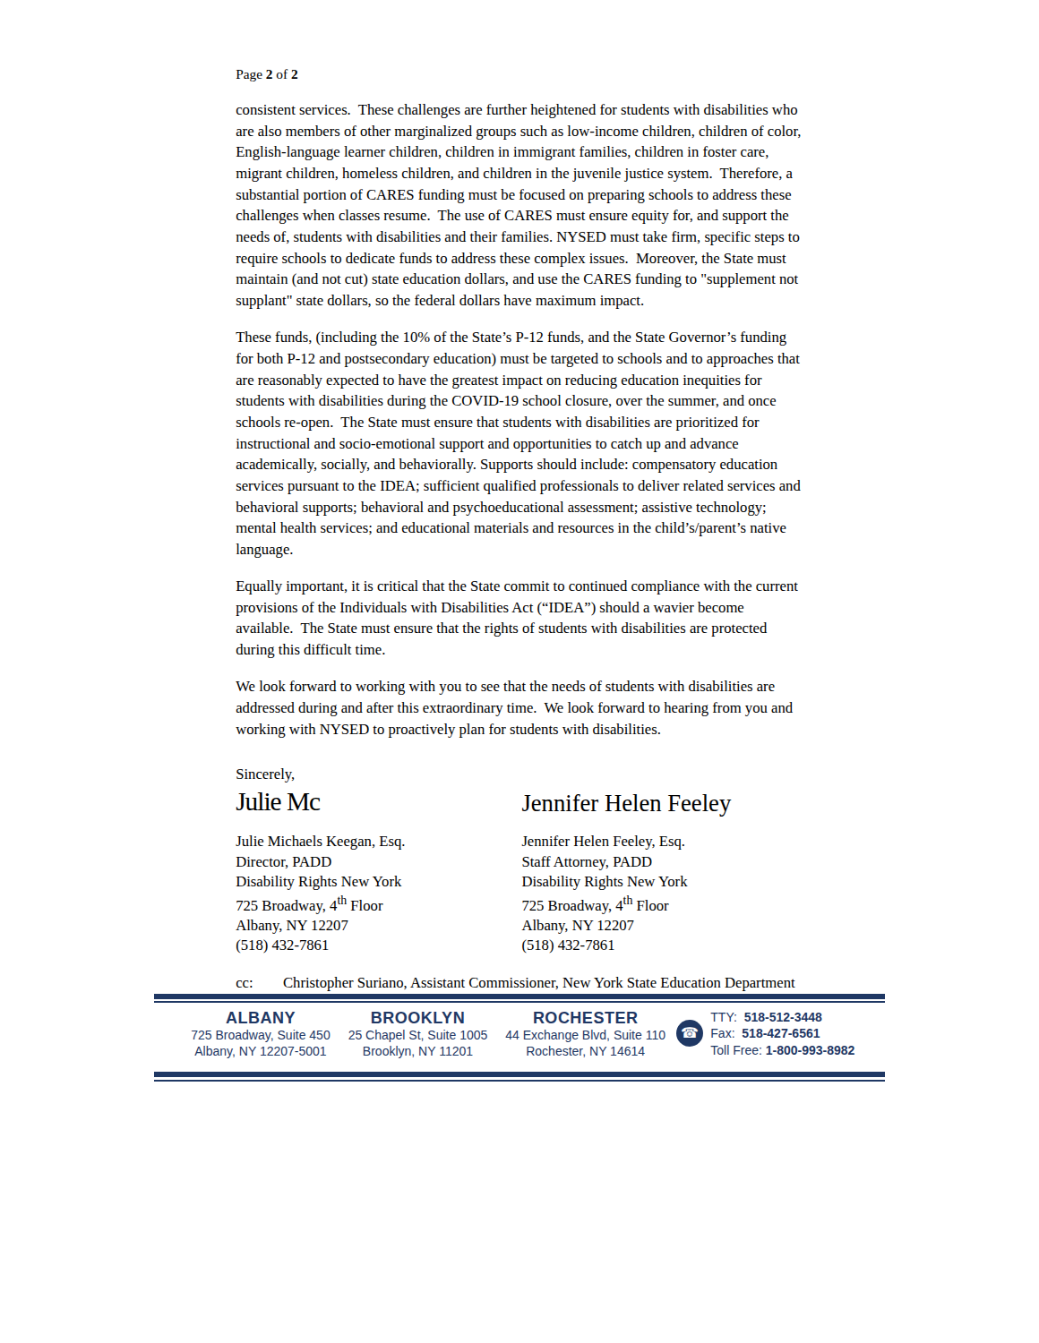Page 2 of 2
consistent services. These challenges are further heightened for students with disabilities who are also members of other marginalized groups such as low-income children, children of color, English-language learner children, children in immigrant families, children in foster care, migrant children, homeless children, and children in the juvenile justice system. Therefore, a substantial portion of CARES funding must be focused on preparing schools to address these challenges when classes resume. The use of CARES must ensure equity for, and support the needs of, students with disabilities and their families. NYSED must take firm, specific steps to require schools to dedicate funds to address these complex issues. Moreover, the State must maintain (and not cut) state education dollars, and use the CARES funding to "supplement not supplant" state dollars, so the federal dollars have maximum impact.
These funds, (including the 10% of the State’s P-12 funds, and the State Governor’s funding for both P-12 and postsecondary education) must be targeted to schools and to approaches that are reasonably expected to have the greatest impact on reducing education inequities for students with disabilities during the COVID-19 school closure, over the summer, and once schools re-open. The State must ensure that students with disabilities are prioritized for instructional and socio-emotional support and opportunities to catch up and advance academically, socially, and behaviorally. Supports should include: compensatory education services pursuant to the IDEA; sufficient qualified professionals to deliver related services and behavioral supports; behavioral and psychoeducational assessment; assistive technology; mental health services; and educational materials and resources in the child’s/parent’s native language.
Equally important, it is critical that the State commit to continued compliance with the current provisions of the Individuals with Disabilities Act (“IDEA”) should a wavier become available. The State must ensure that the rights of students with disabilities are protected during this difficult time.
We look forward to working with you to see that the needs of students with disabilities are addressed during and after this extraordinary time. We look forward to hearing from you and working with NYSED to proactively plan for students with disabilities.
Sincerely,
| Julie M c | Jennifer Helen Feeley |
| Julie Michaels Keegan, Esq. Director, PADD Disability Rights New York 725 Broadway, 4 th Floor Albany, NY 12207 (518) 432-7861 | Jennifer Helen Feeley, Esq. Staff Attorney, PADD Disability Rights New York 725 Broadway, 4 th Floor Albany, NY 12207 (518) 432-7861 |
cc: Christopher Suriano, Assistant Commissioner, New York State Education Department
ALBANY
725 Broadway, Suite 450
Albany, NY 12207-5001
BROOKLYN
25 Chapel St, Suite 1005
Brooklyn, NY 11201
ROCHESTER
44 Exchange Blvd, Suite 110
Rochester, NY 14614
☎
TTY: 518-512-3448
Fax: 518-427-6561
Toll Free: 1-800-993-8982